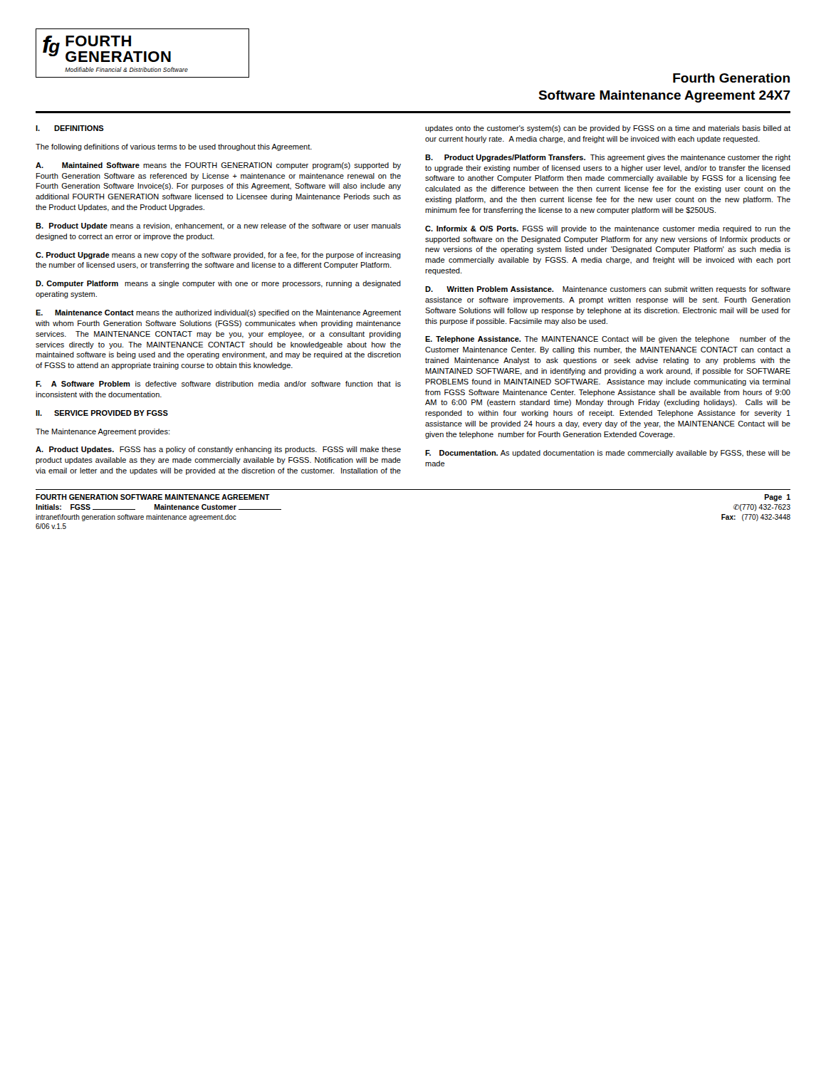fg FOURTH
GENERATION
Modifiable Financial & Distribution Software
Fourth Generation
Software Maintenance Agreement 24X7
I. DEFINITIONS
The following definitions of various terms to be used throughout this Agreement.
A. Maintained Software means the FOURTH GENERATION computer program(s) supported by Fourth Generation Software as referenced by License + maintenance or maintenance renewal on the Fourth Generation Software Invoice(s). For purposes of this Agreement, Software will also include any additional FOURTH GENERATION software licensed to Licensee during Maintenance Periods such as the Product Updates, and the Product Upgrades.
B. Product Update means a revision, enhancement, or a new release of the software or user manuals designed to correct an error or improve the product.
C. Product Upgrade means a new copy of the software provided, for a fee, for the purpose of increasing the number of licensed users, or transferring the software and license to a different Computer Platform.
D. Computer Platform means a single computer with one or more processors, running a designated operating system.
E. Maintenance Contact means the authorized individual(s) specified on the Maintenance Agreement with whom Fourth Generation Software Solutions (FGSS) communicates when providing maintenance services. The MAINTENANCE CONTACT may be you, your employee, or a consultant providing services directly to you. The MAINTENANCE CONTACT should be knowledgeable about how the maintained software is being used and the operating environment, and may be required at the discretion of FGSS to attend an appropriate training course to obtain this knowledge.
F. A Software Problem is defective software distribution media and/or software function that is inconsistent with the documentation.
II. SERVICE PROVIDED BY FGSS
The Maintenance Agreement provides:
A. Product Updates. FGSS has a policy of constantly enhancing its products. FGSS will make these product updates available as they are made commercially available by FGSS. Notification will be made via email or letter and the updates will be provided at the discretion of the customer. Installation of the updates onto the customer's system(s) can be provided by FGSS on a time and materials basis billed at our current hourly rate. A media charge, and freight will be invoiced with each update requested.
B. Product Upgrades/Platform Transfers. This agreement gives the maintenance customer the right to upgrade their existing number of licensed users to a higher user level, and/or to transfer the licensed software to another Computer Platform then made commercially available by FGSS for a licensing fee calculated as the difference between the then current license fee for the existing user count on the existing platform, and the then current license fee for the new user count on the new platform. The minimum fee for transferring the license to a new computer platform will be $250US.
C. Informix & O/S Ports. FGSS will provide to the maintenance customer media required to run the supported software on the Designated Computer Platform for any new versions of Informix products or new versions of the operating system listed under 'Designated Computer Platform' as such media is made commercially available by FGSS. A media charge, and freight will be invoiced with each port requested.
D. Written Problem Assistance. Maintenance customers can submit written requests for software assistance or software improvements. A prompt written response will be sent. Fourth Generation Software Solutions will follow up response by telephone at its discretion. Electronic mail will be used for this purpose if possible. Facsimile may also be used.
E. Telephone Assistance. The MAINTENANCE Contact will be given the telephone number of the Customer Maintenance Center. By calling this number, the MAINTENANCE CONTACT can contact a trained Maintenance Analyst to ask questions or seek advise relating to any problems with the MAINTAINED SOFTWARE, and in identifying and providing a work around, if possible for SOFTWARE PROBLEMS found in MAINTAINED SOFTWARE. Assistance may include communicating via terminal from FGSS Software Maintenance Center. Telephone Assistance shall be available from hours of 9:00 AM to 6:00 PM (eastern standard time) Monday through Friday (excluding holidays). Calls will be responded to within four working hours of receipt. Extended Telephone Assistance for severity 1 assistance will be provided 24 hours a day, every day of the year, the MAINTENANCE Contact will be given the telephone number for Fourth Generation Extended Coverage.
F. Documentation. As updated documentation is made commercially available by FGSS, these will be made
FOURTH GENERATION SOFTWARE MAINTENANCE AGREEMENT
Page 1
Initials: FGSS Maintenance Customer
✆(770) 432-7623
intranet\fourth generation software maintenance agreement.doc
Fax: (770) 432-3448
6/06 v.1.5